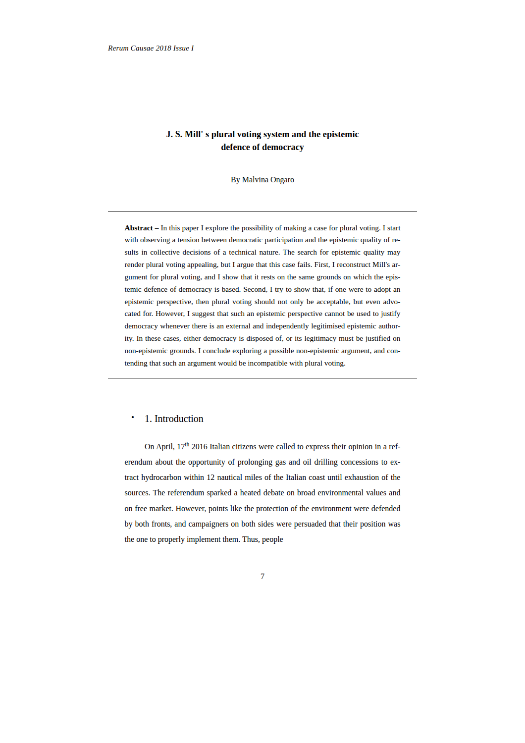Rerum Causae 2018 Issue I
J. S. Mill' s plural voting system and the epistemic
defence of democracy
By Malvina Ongaro
Abstract – In this paper I explore the possibility of making a case for plural voting. I start with observing a tension between democratic participation and the epistemic quality of results in collective decisions of a technical nature. The search for epistemic quality may render plural voting appealing, but I argue that this case fails. First, I reconstruct Mill's argument for plural voting, and I show that it rests on the same grounds on which the epistemic defence of democracy is based. Second, I try to show that, if one were to adopt an epistemic perspective, then plural voting should not only be acceptable, but even advocated for. However, I suggest that such an epistemic perspective cannot be used to justify democracy whenever there is an external and independently legitimised epistemic authority. In these cases, either democracy is disposed of, or its legitimacy must be justified on non-epistemic grounds. I conclude exploring a possible non-epistemic argument, and contending that such an argument would be incompatible with plural voting.
1. Introduction
On April, 17th 2016 Italian citizens were called to express their opinion in a referendum about the opportunity of prolonging gas and oil drilling concessions to extract hydrocarbon within 12 nautical miles of the Italian coast until exhaustion of the sources. The referendum sparked a heated debate on broad environmental values and on free market. However, points like the protection of the environment were defended by both fronts, and campaigners on both sides were persuaded that their position was the one to properly implement them. Thus, people
7